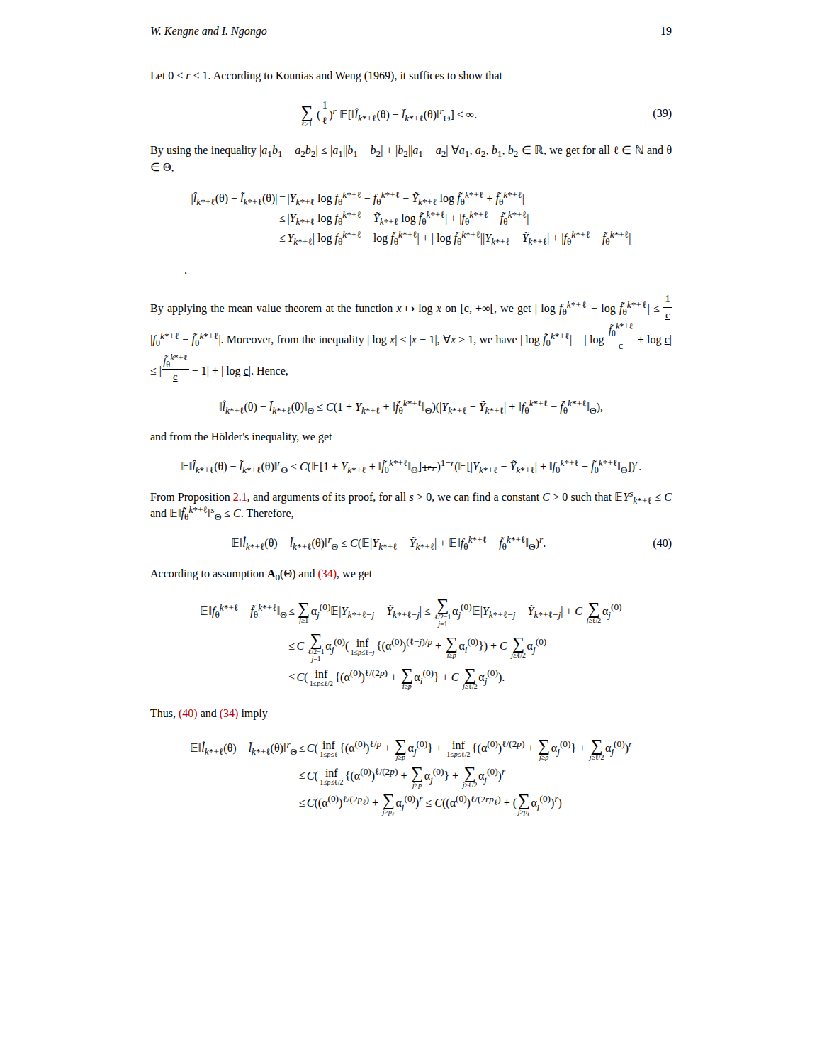W. Kengne and I. Ngongo 19
Let 0 < r < 1. According to Kounias and Weng (1969), it suffices to show that
∑ℓ≥1 (1 ℓ)r 𝔼[‖l̂k*+ℓ(θ) − l̃k*+ℓ(θ)‖rΘ] < ∞. (39)
By using the inequality |a1b1 − a2b2| ≤ |a1||b1 − b2| + |b2||a1 − a2| ∀a1, a2, b1, b2 ∈ ℝ, we get for all ℓ ∈ ℕ and θ ∈ Θ,
|l̂k*+ℓ(θ) − l̃k*+ℓ(θ)| = |Yk*+ℓ log fθk*+ℓ − fθk*+ℓ − Ỹk*+ℓ log f̃θk*+ℓ + f̃θk*+ℓ|
≤ |Yk*+ℓ log fθk*+ℓ − Ỹk*+ℓ log f̃θk*+ℓ| + |fθk*+ℓ − f̃θk*+ℓ|
≤ Yk*+ℓ| log fθk*+ℓ − log f̃θk*+ℓ| + | log f̃θk*+ℓ||Yk*+ℓ − Ỹk*+ℓ| + |fθk*+ℓ − f̃θk*+ℓ|
.
By applying the mean value theorem at the function x ↦ log x on [c, +∞[, we get | log fθk*+ℓ − log f̃θk*+ℓ| ≤ 1 c|fθk*+ℓ − f̃θk*+ℓ|. Moreover, from the inequality | log x| ≤ |x − 1|, ∀x ≥ 1, we have | log f̃θk*+ℓ| = | log f̃θk*+ℓ c + log c| ≤ |f̃θk*+ℓ c − 1| + | log c|. Hence,
‖l̂k*+ℓ(θ) − l̃k*+ℓ(θ)‖Θ ≤ C(1 + Yk*+ℓ + ‖f̃θk*+ℓ‖Θ)(|Yk*+ℓ − Ỹk*+ℓ| + ‖fθk*+ℓ − f̃θk*+ℓ‖Θ),
and from the Hölder's inequality, we get
𝔼‖l̂k*+ℓ(θ) − l̃k*+ℓ(θ)‖rΘ ≤ C(𝔼[1 + Yk*+ℓ + ‖f̃θk*+ℓ‖Θ]r 1−r)1−r(𝔼[|Yk*+ℓ − Ỹk*+ℓ| + ‖fθk*+ℓ − f̃θk*+ℓ‖Θ])r.
From Proposition 2.1, and arguments of its proof, for all s > 0, we can find a constant C > 0 such that 𝔼Ysk*+ℓ ≤ C and 𝔼‖f̃θk*+ℓ‖sΘ ≤ C. Therefore,
𝔼‖l̂k*+ℓ(θ) − l̃k*+ℓ(θ)‖rΘ ≤ C(𝔼|Yk*+ℓ − Ỹk*+ℓ| + 𝔼‖fθk*+ℓ − f̃θk*+ℓ‖Θ)r. (40)
According to assumption A0(Θ) and (34), we get
𝔼‖fθk*+ℓ − f̃θk*+ℓ‖Θ ≤ ∑j≥1αj(0)𝔼|Yk*+ℓ−j − Ỹk*+ℓ−j| ≤ ∑ℓ/2−1 j=1αj(0)𝔼|Yk*+ℓ−j − Ỹk*+ℓ−j| + C ∑j≥ℓ/2αj(0)
≤ C ∑ℓ/2−1 j=1αj(0)(inf 1≤p≤ℓ−j{(α(0))(ℓ−j)/p + ∑i≥pαi(0)}) + C ∑j≥ℓ/2αj(0)
≤ C(inf 1≤p≤ℓ/2{(α(0))ℓ/(2p) + ∑i≥pαi(0)} + C ∑j≥ℓ/2αj(0)).
Thus, (40) and (34) imply
𝔼‖l̂k*+ℓ(θ) − l̃k*+ℓ(θ)‖rΘ ≤ C(inf 1≤p≤ℓ{(α(0))ℓ/p + ∑j≥pαj(0)} + inf 1≤p≤ℓ/2{(α(0))ℓ/(2p) + ∑j≥pαj(0)} + ∑j≥ℓ/2αj(0))r
≤ C(inf 1≤p≤ℓ/2{(α(0))ℓ/(2p) + ∑j≥pαj(0)} + ∑j≥ℓ/2αj(0))r
≤ C((α(0))ℓ/(2pℓ) + ∑j≥pℓαj(0))r ≤ C((α(0))ℓ/(2rpℓ) + (∑j≥pℓαj(0))r)